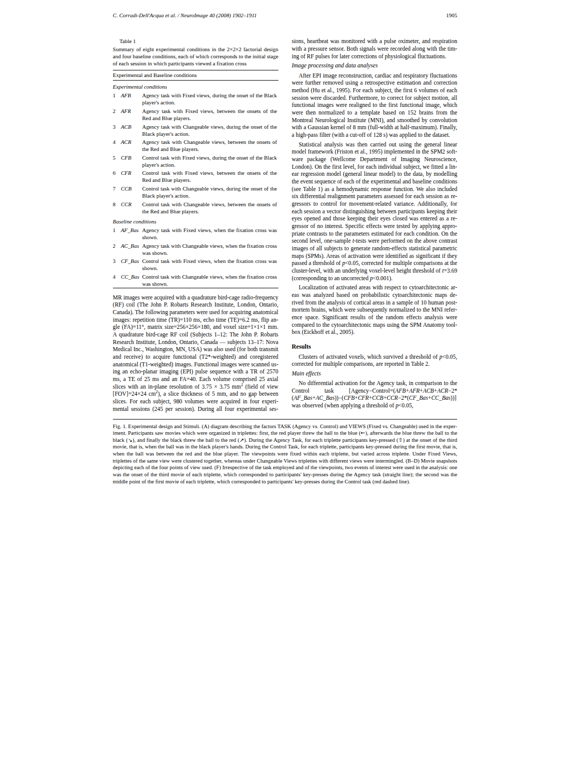C. Corradi-Dell'Acqua et al. / NeuroImage 40 (2008) 1902–1911 1905
Table 1
Summary of eight experimental conditions in the 2×2×2 factorial design and four baseline conditions, each of which corresponds to the initial stage of each session in which participants viewed a fixation cross
| Experimental and Baseline conditions |
| --- |
| Experimental conditions |
| 1 | AFB | Agency task with Fixed views, during the onset of the Black player's action. |
| 2 | AFR | Agency task with Fixed views, between the onsets of the Red and Blue players. |
| 3 | ACB | Agency task with Changeable views, during the onset of the Black player's action. |
| 4 | ACR | Agency task with Changeable views, between the onsets of the Red and Blue players. |
| 5 | CFB | Control task with Fixed views, during the onset of the Black player's action. |
| 6 | CFR | Control task with Fixed views, between the onsets of the Red and Blue players. |
| 7 | CCB | Control task with Changeable views, during the onset of the Black player's action. |
| 8 | CCR | Control task with Changeable views, between the onsets of the Red and Blue players. |
| Baseline conditions |
| 1 | AF_Bas | Agency task with Fixed views, when the fixation cross was shown. |
| 2 | AC_Bas | Agency task with Changeable views, when the fixation cross was shown. |
| 3 | CF_Bas | Control task with Fixed views, when the fixation cross was shown. |
| 4 | CC_Bas | Control task with Changeable views, when the fixation cross was shown. |
MR images were acquired with a quadrature bird-cage radio-frequency (RF) coil (The John P. Robarts Research Institute, London, Ontario, Canada). The following parameters were used for acquiring anatomical images: repetition time (TR)=110 ms, echo time (TE)=6.2 ms, flip angle (FA)=11°, matrix size=256×256×180, and voxel size=1×1×1 mm. A quadrature bird-cage RF coil (Subjects 1–12: The John P. Robarts Research Institute, London, Ontario, Canada — subjects 13–17: Nova Medical Inc., Washington, MN, USA) was also used (for both transmit and receive) to acquire functional (T2*-weighted) and coregistered anatomical (T1-weighted) images. Functional images were scanned using an echo-planar imaging (EPI) pulse sequence with a TR of 2570 ms, a TE of 25 ms and an FA=40. Each volume comprised 25 axial slices with an in-plane resolution of 3.75 × 3.75 mm2 (field of view [FOV]=24×24 cm2), a slice thickness of 5 mm, and no gap between slices. For each subject, 980 volumes were acquired in four experimental sessions (245 per session). During all four experimental sessions, heartbeat was monitored with a pulse oximeter, and respiration with a pressure sensor. Both signals were recorded along with the timing of RF pulses for later corrections of physiological fluctuations.
Image processing and data analyses
After EPI image reconstruction, cardiac and respiratory fluctuations were further removed using a retrospective estimation and correction method (Hu et al., 1995). For each subject, the first 6 volumes of each session were discarded. Furthermore, to correct for subject motion, all functional images were realigned to the first functional image, which were then normalized to a template based on 152 brains from the Montreal Neurological Institute (MNI), and smoothed by convolution with a Gaussian kernel of 8 mm (full-width at half-maximum). Finally, a high-pass filter (with a cut-off of 128 s) was applied to the dataset.
Statistical analysis was then carried out using the general linear model framework (Friston et al., 1995) implemented in the SPM2 software package (Wellcome Department of Imaging Neuroscience, London). On the first level, for each individual subject, we fitted a linear regression model (general linear model) to the data, by modelling the event sequence of each of the experimental and baseline conditions (see Table 1) as a hemodynamic response function. We also included six differential realignment parameters assessed for each session as regressors to control for movement-related variance. Additionally, for each session a vector distinguishing between participants keeping their eyes opened and those keeping their eyes closed was entered as a regressor of no interest. Specific effects were tested by applying appropriate contrasts to the parameters estimated for each condition. On the second level, one-sample t-tests were performed on the above contrast images of all subjects to generate random-effects statistical parametric maps (SPMs). Areas of activation were identified as significant if they passed a threshold of p<0.05, corrected for multiple comparisons at the cluster-level, with an underlying voxel-level height threshold of t=3.69 (corresponding to an uncorrected p<0.001).
Localization of activated areas with respect to cytoarchitectonic areas was analyzed based on probabilistic cytoarchitectonic maps derived from the analysis of cortical areas in a sample of 10 human post-mortem brains, which were subsequently normalized to the MNI reference space. Significant results of the random effects analysis were compared to the cytoarchitectonic maps using the SPM Anatomy toolbox (Eickhoff et al., 2005).
Results
Clusters of activated voxels, which survived a threshold of p<0.05, corrected for multiple comparisons, are reported in Table 2.
Main effects
No differential activation for the Agency task, in comparison to the Control task [Agency−Control=(AFB+AFR+ACB+ACR−2*(AF_Bas+AC_Bas))−(CFB+CFR+CCB+CCR−2*(CF_Bas+CC_Bas))] was observed (when applying a threshold of p<0.05,
Fig. 1. Experimental design and Stimuli. (A) diagram describing the factors TASK (Agency vs. Control) and VIEWS (Fixed vs. Changeable) used in the experiment. Participants saw movies which were organized in triplettes: first, the red player threw the ball to the blue (←), afterwards the blue threw the ball to the black (↘), and finally the black threw the ball to the red (↗). During the Agency Task, for each triplette participants key-pressed (⇧) at the onset of the third movie, that is, when the ball was in the black player's hands. During the Control Task, for each triplette, participants key-pressed during the first movie, that is, when the ball was between the red and the blue player. The viewpoints were fixed within each triplette, but varied across triplette. Under Fixed Views, triplettes of the same view were clustered together, whereas under Changeable Views triplettes with different views were intermingled. (B–D) Movie snapshots depicting each of the four points of view used. (F) Irrespective of the task employed and of the viewpoints, two events of interest were used in the analysis: one was the onset of the third movie of each triplette, which corresponded to participants' key-presses during the Agency task (straight line); the second was the middle point of the first movie of each triplette, which corresponded to participants' key-presses during the Control task (red dashed line).